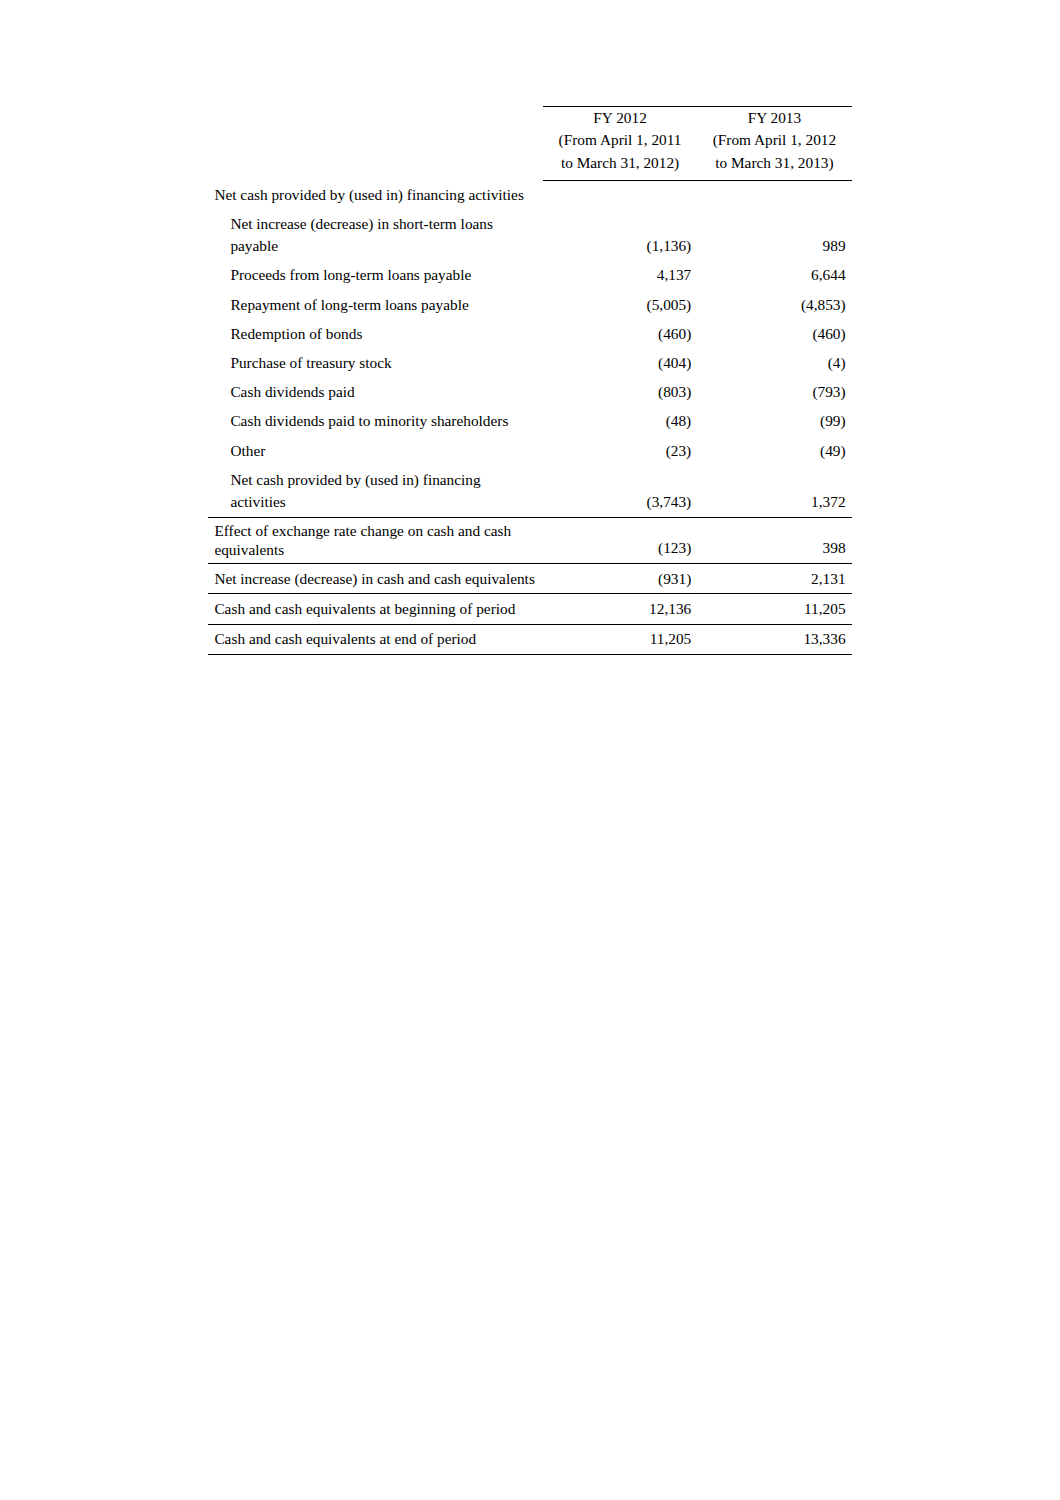| | FY 2012 | FY 2013 |
| --- | --- | --- |
| | (From April 1, 2011 | (From April 1, 2012 |
| | to March 31, 2012) | to March 31, 2013) |
| Net cash provided by (used in) financing activities | | |
| Net increase (decrease) in short-term loans payable | (1,136) | 989 |
| Proceeds from long-term loans payable | 4,137 | 6,644 |
| Repayment of long-term loans payable | (5,005) | (4,853) |
| Redemption of bonds | (460) | (460) |
| Purchase of treasury stock | (404) | (4) |
| Cash dividends paid | (803) | (793) |
| Cash dividends paid to minority shareholders | (48) | (99) |
| Other | (23) | (49) |
| Net cash provided by (used in) financing activities | (3,743) | 1,372 |
| Effect of exchange rate change on cash and cash equivalents | (123) | 398 |
| Net increase (decrease) in cash and cash equivalents | (931) | 2,131 |
| Cash and cash equivalents at beginning of period | 12,136 | 11,205 |
| Cash and cash equivalents at end of period | 11,205 | 13,336 |